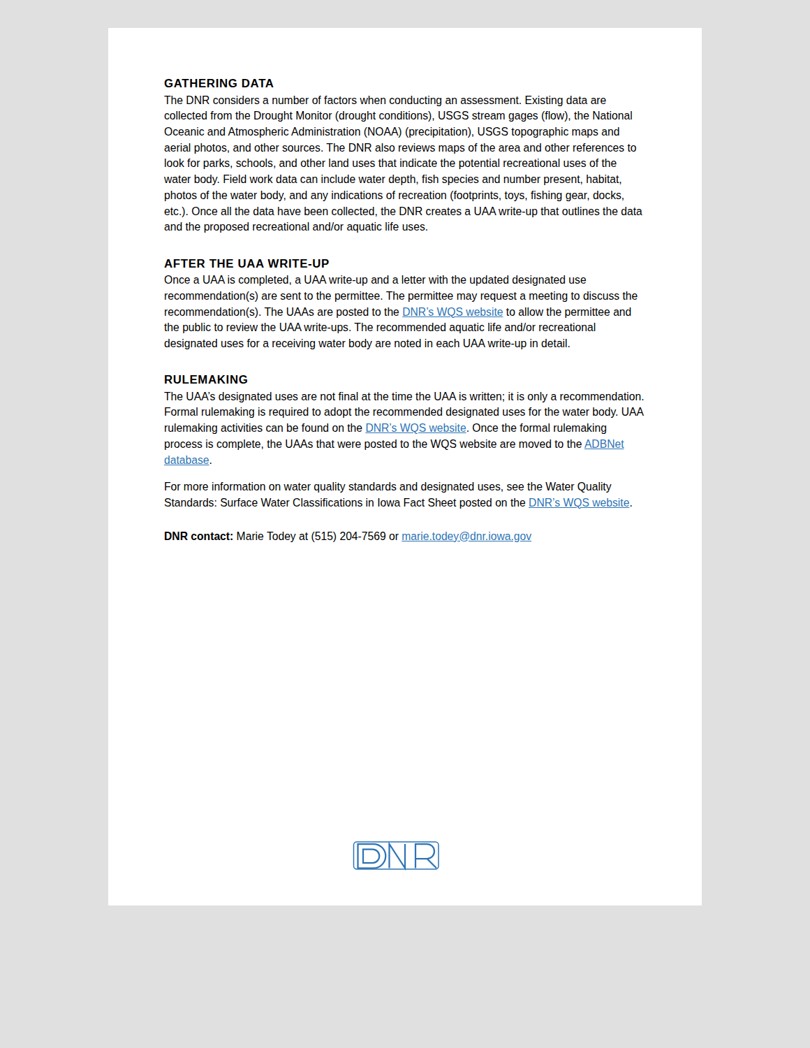GATHERING DATA
The DNR considers a number of factors when conducting an assessment. Existing data are collected from the Drought Monitor (drought conditions), USGS stream gages (flow), the National Oceanic and Atmospheric Administration (NOAA) (precipitation), USGS topographic maps and aerial photos, and other sources. The DNR also reviews maps of the area and other references to look for parks, schools, and other land uses that indicate the potential recreational uses of the water body. Field work data can include water depth, fish species and number present, habitat, photos of the water body, and any indications of recreation (footprints, toys, fishing gear, docks, etc.). Once all the data have been collected, the DNR creates a UAA write-up that outlines the data and the proposed recreational and/or aquatic life uses.
AFTER THE UAA WRITE-UP
Once a UAA is completed, a UAA write-up and a letter with the updated designated use recommendation(s) are sent to the permittee. The permittee may request a meeting to discuss the recommendation(s). The UAAs are posted to the DNR’s WQS website to allow the permittee and the public to review the UAA write-ups. The recommended aquatic life and/or recreational designated uses for a receiving water body are noted in each UAA write-up in detail.
RULEMAKING
The UAA’s designated uses are not final at the time the UAA is written; it is only a recommendation. Formal rulemaking is required to adopt the recommended designated uses for the water body. UAA rulemaking activities can be found on the DNR’s WQS website. Once the formal rulemaking process is complete, the UAAs that were posted to the WQS website are moved to the ADBNet database.
For more information on water quality standards and designated uses, see the Water Quality Standards: Surface Water Classifications in Iowa Fact Sheet posted on the DNR’s WQS website.
DNR contact: Marie Todey at (515) 204-7569 or marie.todey@dnr.iowa.gov